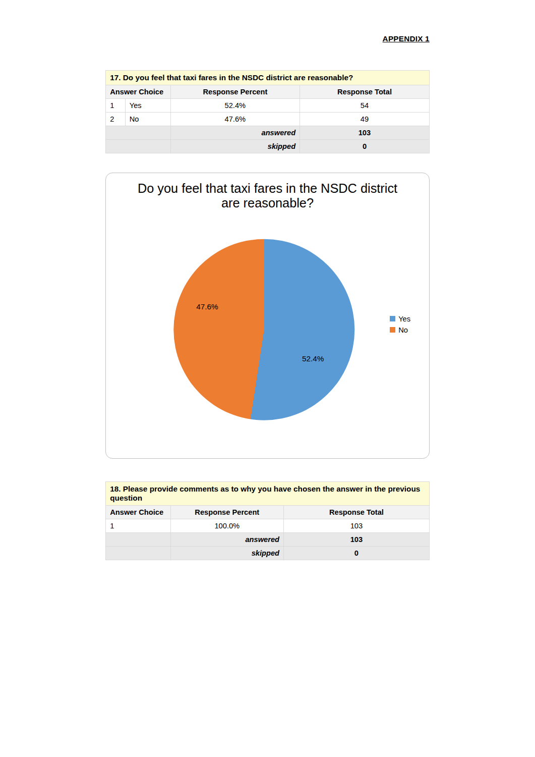APPENDIX 1
| 17. Do you feel that taxi fares in the NSDC district are reasonable? |
| Answer Choice | Response Percent | Response Total |
| 1 | Yes | 52.4% | 54 |
| 2 | No | 47.6% | 49 |
| | answered | 103 |
| | skipped | 0 |
Do you feel that taxi fares in the NSDC district
are reasonable?
52.4%
47.6%
Yes
No
| 18. Please provide comments as to why you have chosen the answer in the previous question |
| Answer Choice | Response Percent | Response Total |
| 1 | 100.0% | 103 |
| | answered | 103 |
| | skipped | 0 |